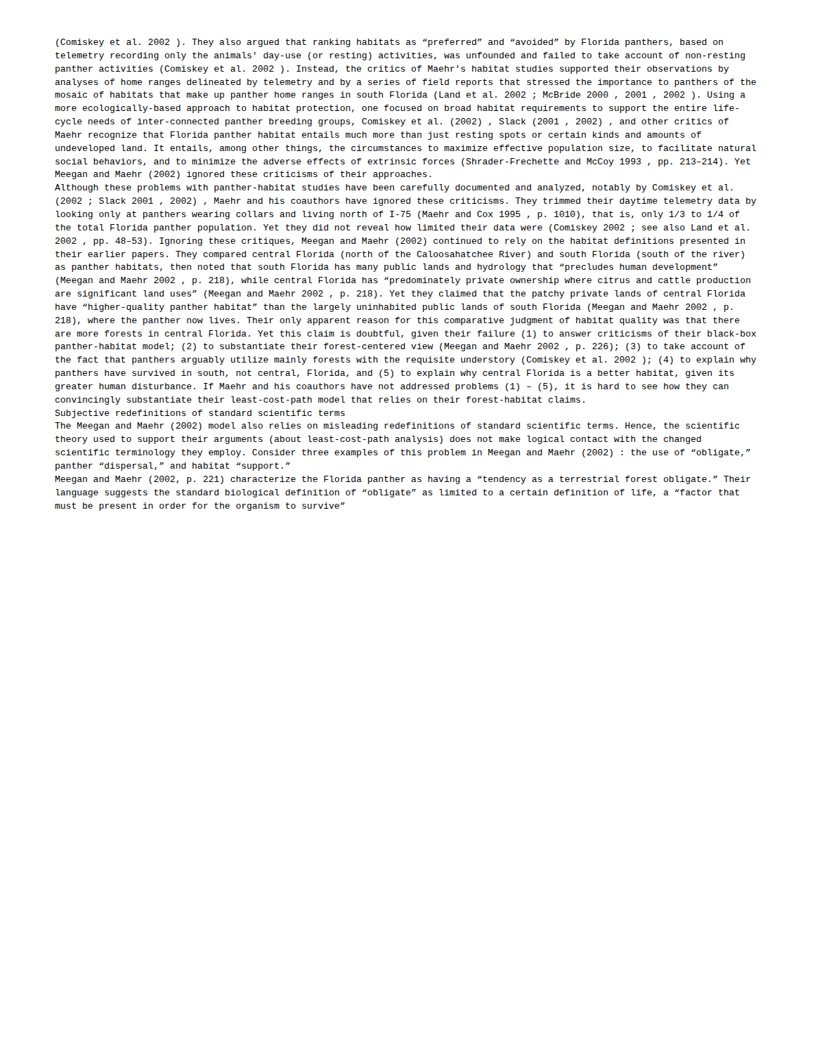(Comiskey et al. 2002 ). They also argued that ranking habitats as “preferred” and “avoided” by Florida panthers, based on telemetry recording only the animals' day-use (or resting) activities, was unfounded and failed to take account of non-resting panther activities (Comiskey et al. 2002 ). Instead, the critics of Maehr's habitat studies supported their observations by analyses of home ranges delineated by telemetry and by a series of field reports that stressed the importance to panthers of the mosaic of habitats that make up panther home ranges in south Florida (Land et al. 2002 ; McBride 2000 , 2001 , 2002 ). Using a more ecologically-based approach to habitat protection, one focused on broad habitat requirements to support the entire life-cycle needs of inter-connected panther breeding groups, Comiskey et al. (2002) , Slack (2001 , 2002) , and other critics of Maehr recognize that Florida panther habitat entails much more than just resting spots or certain kinds and amounts of undeveloped land. It entails, among other things, the circumstances to maximize effective population size, to facilitate natural social behaviors, and to minimize the adverse effects of extrinsic forces (Shrader-Frechette and McCoy 1993 , pp. 213–214). Yet Meegan and Maehr (2002) ignored these criticisms of their approaches.
Although these problems with panther-habitat studies have been carefully documented and analyzed, notably by Comiskey et al. (2002 ; Slack 2001 , 2002) , Maehr and his coauthors have ignored these criticisms. They trimmed their daytime telemetry data by looking only at panthers wearing collars and living north of I-75 (Maehr and Cox 1995 , p. 1010), that is, only 1/3 to 1/4 of the total Florida panther population. Yet they did not reveal how limited their data were (Comiskey 2002 ; see also Land et al. 2002 , pp. 48–53). Ignoring these critiques, Meegan and Maehr (2002) continued to rely on the habitat definitions presented in their earlier papers. They compared central Florida (north of the Caloosahatchee River) and south Florida (south of the river) as panther habitats, then noted that south Florida has many public lands and hydrology that “precludes human development” (Meegan and Maehr 2002 , p. 218), while central Florida has “predominately private ownership where citrus and cattle production are significant land uses” (Meegan and Maehr 2002 , p. 218). Yet they claimed that the patchy private lands of central Florida have “higher-quality panther habitat” than the largely uninhabited public lands of south Florida (Meegan and Maehr 2002 , p. 218), where the panther now lives. Their only apparent reason for this comparative judgment of habitat quality was that there are more forests in central Florida. Yet this claim is doubtful, given their failure (1) to answer criticisms of their black-box panther-habitat model; (2) to substantiate their forest-centered view (Meegan and Maehr 2002 , p. 226); (3) to take account of the fact that panthers arguably utilize mainly forests with the requisite understory (Comiskey et al. 2002 ); (4) to explain why panthers have survived in south, not central, Florida, and (5) to explain why central Florida is a better habitat, given its greater human disturbance. If Maehr and his coauthors have not addressed problems (1) – (5), it is hard to see how they can convincingly substantiate their least-cost-path model that relies on their forest-habitat claims.
Subjective redefinitions of standard scientific terms
The Meegan and Maehr (2002) model also relies on misleading redefinitions of standard scientific terms. Hence, the scientific theory used to support their arguments (about least-cost-path analysis) does not make logical contact with the changed scientific terminology they employ. Consider three examples of this problem in Meegan and Maehr (2002) : the use of “obligate,” panther “dispersal,” and habitat “support.”
Meegan and Maehr (2002, p. 221) characterize the Florida panther as having a “tendency as a terrestrial forest obligate.” Their language suggests the standard biological definition of “obligate” as limited to a certain definition of life, a “factor that must be present in order for the organism to survive”